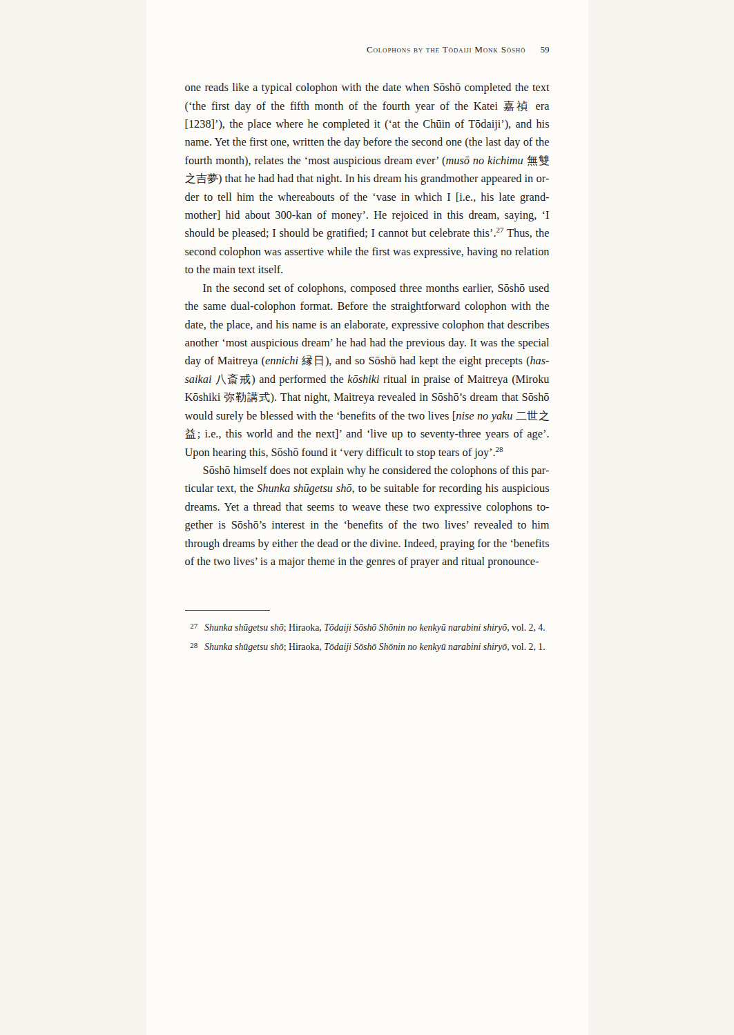Colophons by the Tōdaiji Monk Sōshō59
one reads like a typical colophon with the date when Sōshō completed the text (‘the first day of the fifth month of the fourth year of the Katei 嘉禎 era [1238]’), the place where he completed it (‘at the Chūin of Tōdaiji’), and his name. Yet the first one, written the day before the second one (the last day of the fourth month), relates the ‘most auspicious dream ever’ (musō no kichimu 無雙之吉夢) that he had had that night. In his dream his grandmother appeared in order to tell him the whereabouts of the ‘vase in which I [i.e., his late grandmother] hid about 300-kan of money’. He rejoiced in this dream, saying, ‘I should be pleased; I should be gratified; I cannot but celebrate this’.27 Thus, the second colophon was assertive while the first was expressive, having no relation to the main text itself.
In the second set of colophons, composed three months earlier, Sōshō used the same dual-colophon format. Before the straightforward colophon with the date, the place, and his name is an elaborate, expressive colophon that describes another ‘most auspicious dream’ he had had the previous day. It was the special day of Maitreya (ennichi 縁日), and so Sōshō had kept the eight precepts (hassaikai 八斎戒) and performed the kōshiki ritual in praise of Maitreya (Miroku Kōshiki 弥勒講式). That night, Maitreya revealed in Sōshō’s dream that Sōshō would surely be blessed with the ‘benefits of the two lives [nise no yaku 二世之益; i.e., this world and the next]’ and ‘live up to seventy-three years of age’. Upon hearing this, Sōshō found it ‘very difficult to stop tears of joy’.28
Sōshō himself does not explain why he considered the colophons of this particular text, the Shunka shūgetsu shō, to be suitable for recording his auspicious dreams. Yet a thread that seems to weave these two expressive colophons together is Sōshō’s interest in the ‘benefits of the two lives’ revealed to him through dreams by either the dead or the divine. Indeed, praying for the ‘benefits of the two lives’ is a major theme in the genres of prayer and ritual pronounce-
27
Shunka shūgetsu shō; Hiraoka, Tōdaiji Sōshō Shōnin no kenkyū narabini shiryō, vol. 2, 4.
28
Shunka shūgetsu shō; Hiraoka, Tōdaiji Sōshō Shōnin no kenkyū narabini shiryō, vol. 2, 1.